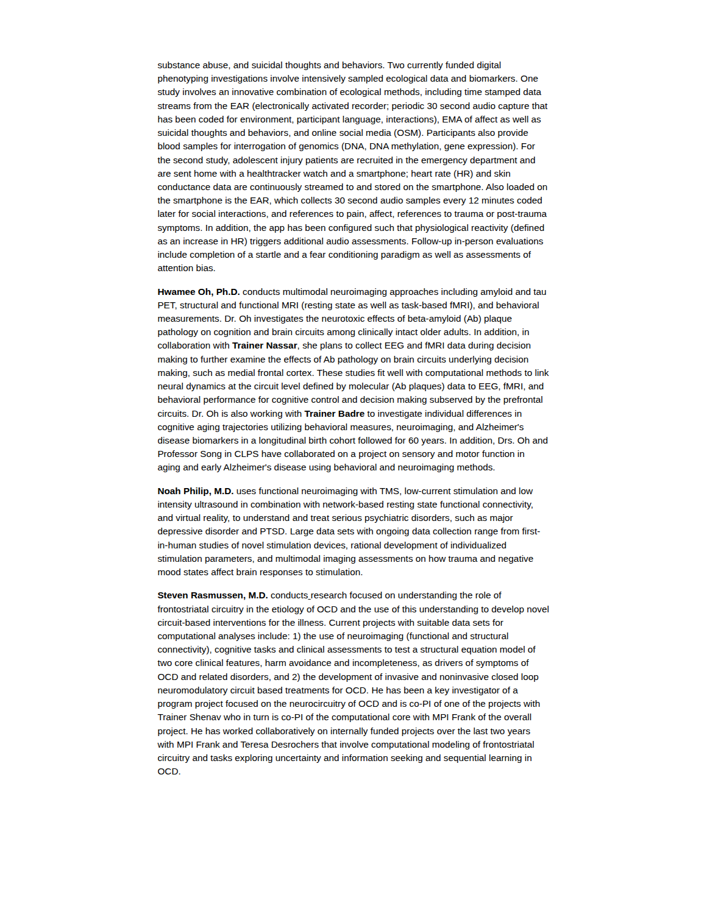substance abuse, and suicidal thoughts and behaviors. Two currently funded digital phenotyping investigations involve intensively sampled ecological data and biomarkers. One study involves an innovative combination of ecological methods, including time stamped data streams from the EAR (electronically activated recorder; periodic 30 second audio capture that has been coded for environment, participant language, interactions), EMA of affect as well as suicidal thoughts and behaviors, and online social media (OSM). Participants also provide blood samples for interrogation of genomics (DNA, DNA methylation, gene expression). For the second study, adolescent injury patients are recruited in the emergency department and are sent home with a healthtracker watch and a smartphone; heart rate (HR) and skin conductance data are continuously streamed to and stored on the smartphone. Also loaded on the smartphone is the EAR, which collects 30 second audio samples every 12 minutes coded later for social interactions, and references to pain, affect, references to trauma or post-trauma symptoms. In addition, the app has been configured such that physiological reactivity (defined as an increase in HR) triggers additional audio assessments. Follow-up in-person evaluations include completion of a startle and a fear conditioning paradigm as well as assessments of attention bias.
Hwamee Oh, Ph.D. conducts multimodal neuroimaging approaches including amyloid and tau PET, structural and functional MRI (resting state as well as task-based fMRI), and behavioral measurements. Dr. Oh investigates the neurotoxic effects of beta-amyloid (Ab) plaque pathology on cognition and brain circuits among clinically intact older adults. In addition, in collaboration with Trainer Nassar, she plans to collect EEG and fMRI data during decision making to further examine the effects of Ab pathology on brain circuits underlying decision making, such as medial frontal cortex. These studies fit well with computational methods to link neural dynamics at the circuit level defined by molecular (Ab plaques) data to EEG, fMRI, and behavioral performance for cognitive control and decision making subserved by the prefrontal circuits. Dr. Oh is also working with Trainer Badre to investigate individual differences in cognitive aging trajectories utilizing behavioral measures, neuroimaging, and Alzheimer's disease biomarkers in a longitudinal birth cohort followed for 60 years. In addition, Drs. Oh and Professor Song in CLPS have collaborated on a project on sensory and motor function in aging and early Alzheimer's disease using behavioral and neuroimaging methods.
Noah Philip, M.D. uses functional neuroimaging with TMS, low-current stimulation and low intensity ultrasound in combination with network-based resting state functional connectivity, and virtual reality, to understand and treat serious psychiatric disorders, such as major depressive disorder and PTSD. Large data sets with ongoing data collection range from first-in-human studies of novel stimulation devices, rational development of individualized stimulation parameters, and multimodal imaging assessments on how trauma and negative mood states affect brain responses to stimulation.
Steven Rasmussen, M.D. conducts research focused on understanding the role of frontostriatal circuitry in the etiology of OCD and the use of this understanding to develop novel circuit-based interventions for the illness. Current projects with suitable data sets for computational analyses include: 1) the use of neuroimaging (functional and structural connectivity), cognitive tasks and clinical assessments to test a structural equation model of two core clinical features, harm avoidance and incompleteness, as drivers of symptoms of OCD and related disorders, and 2) the development of invasive and noninvasive closed loop neuromodulatory circuit based treatments for OCD. He has been a key investigator of a program project focused on the neurocircuitry of OCD and is co-PI of one of the projects with Trainer Shenav who in turn is co-PI of the computational core with MPI Frank of the overall project. He has worked collaboratively on internally funded projects over the last two years with MPI Frank and Teresa Desrochers that involve computational modeling of frontostriatal circuitry and tasks exploring uncertainty and information seeking and sequential learning in OCD.